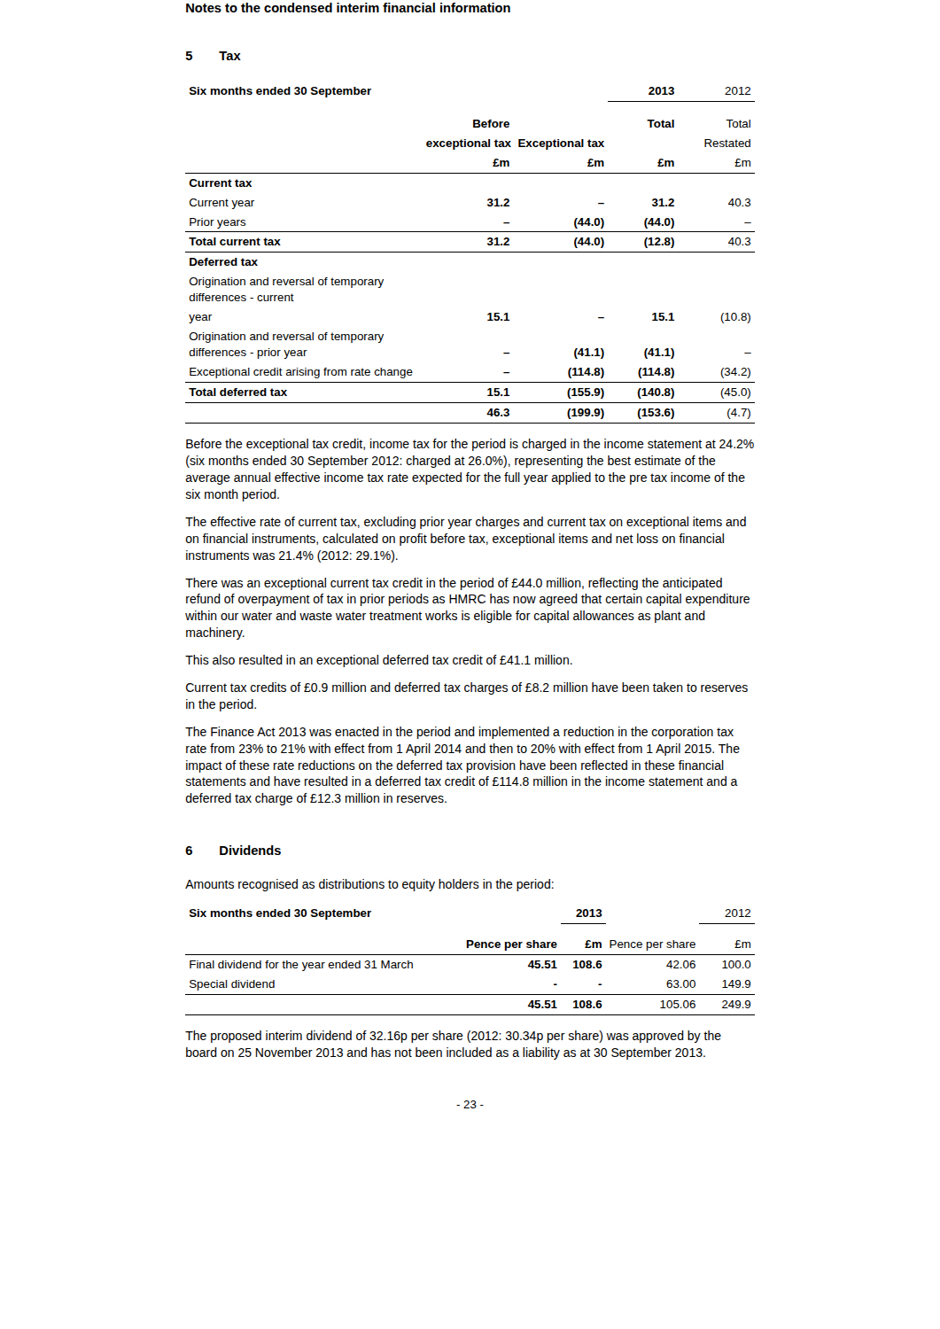Notes to the condensed interim financial information
5 Tax
| Six months ended 30 September | | | 2013 | 2012 |
| | Before | | Total | Total |
| | exceptional tax Exceptional tax | | Restated |
| | £m | £m | £m | £m |
| Current tax | | | | |
| Current year | 31.2 | – | 31.2 | 40.3 |
| Prior years | – | (44.0) | (44.0) | – |
| Total current tax | 31.2 | (44.0) | (12.8) | 40.3 |
| Deferred tax | | | | |
| Origination and reversal of temporary differences - current | | | | |
| year | 15.1 | – | 15.1 | (10.8) |
| Origination and reversal of temporary differences - prior year | – | (41.1) | (41.1) | – |
| Exceptional credit arising from rate change | – | (114.8) | (114.8) | (34.2) |
| Total deferred tax | 15.1 | (155.9) | (140.8) | (45.0) |
| | 46.3 | (199.9) | (153.6) | (4.7) |
Before the exceptional tax credit, income tax for the period is charged in the income statement at 24.2% (six months ended 30 September 2012: charged at 26.0%), representing the best estimate of the average annual effective income tax rate expected for the full year applied to the pre tax income of the six month period.
The effective rate of current tax, excluding prior year charges and current tax on exceptional items and on financial instruments, calculated on profit before tax, exceptional items and net loss on financial instruments was 21.4% (2012: 29.1%).
There was an exceptional current tax credit in the period of £44.0 million, reflecting the anticipated refund of overpayment of tax in prior periods as HMRC has now agreed that certain capital expenditure within our water and waste water treatment works is eligible for capital allowances as plant and machinery.
This also resulted in an exceptional deferred tax credit of £41.1 million.
Current tax credits of £0.9 million and deferred tax charges of £8.2 million have been taken to reserves in the period.
The Finance Act 2013 was enacted in the period and implemented a reduction in the corporation tax rate from 23% to 21% with effect from 1 April 2014 and then to 20% with effect from 1 April 2015. The impact of these rate reductions on the deferred tax provision have been reflected in these financial statements and have resulted in a deferred tax credit of £114.8 million in the income statement and a deferred tax charge of £12.3 million in reserves.
6 Dividends
Amounts recognised as distributions to equity holders in the period:
| Six months ended 30 September | | 2013 | | 2012 |
| | Pence per share | £m | Pence per share | £m |
| Final dividend for the year ended 31 March | 45.51 | 108.6 | 42.06 | 100.0 |
| Special dividend | - | - | 63.00 | 149.9 |
| | 45.51 | 108.6 | 105.06 | 249.9 |
The proposed interim dividend of 32.16p per share (2012: 30.34p per share) was approved by the board on 25 November 2013 and has not been included as a liability as at 30 September 2013.
- 23 -